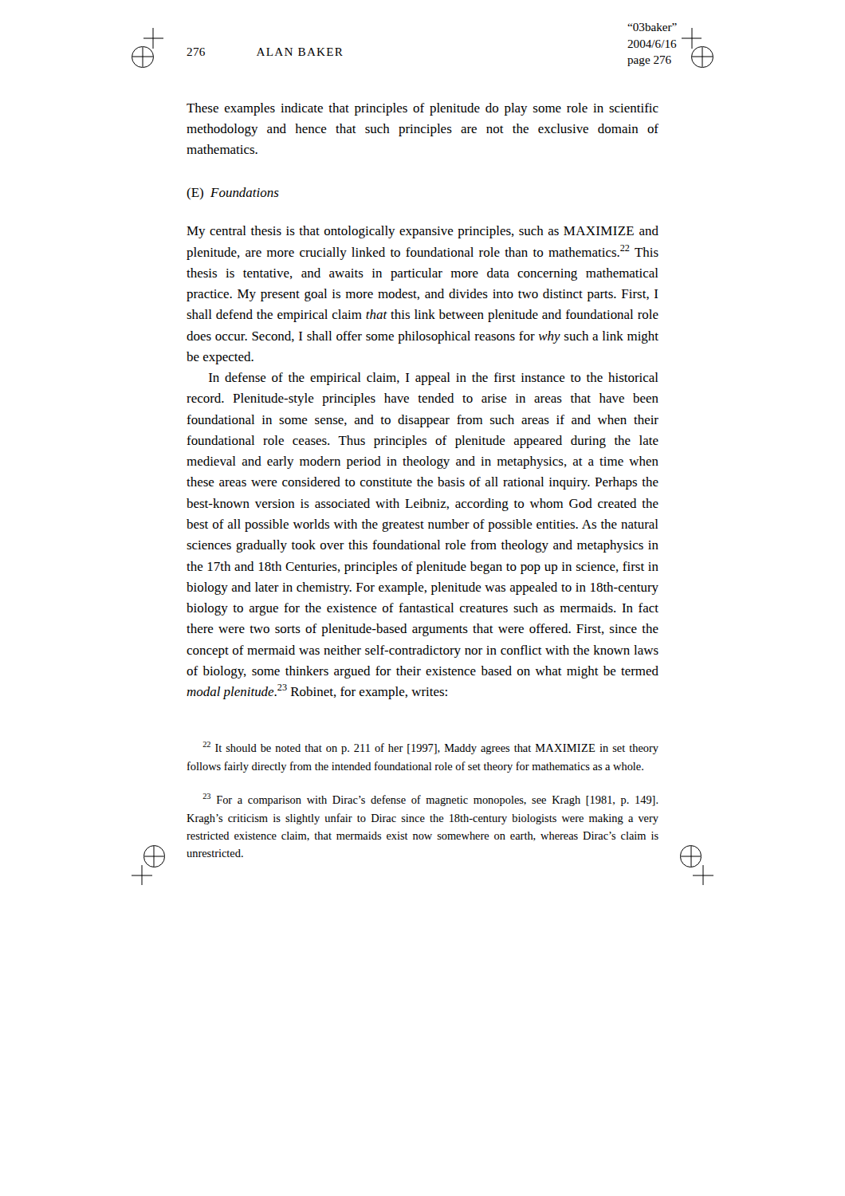“03baker”
2004/6/16
page 276
276 ALAN BAKER
These examples indicate that principles of plenitude do play some role in scientific methodology and hence that such principles are not the exclusive domain of mathematics.
(E) Foundations
My central thesis is that ontologically expansive principles, such as MAXIMIZE and plenitude, are more crucially linked to foundational role than to mathematics.22 This thesis is tentative, and awaits in particular more data concerning mathematical practice. My present goal is more modest, and divides into two distinct parts. First, I shall defend the empirical claim that this link between plenitude and foundational role does occur. Second, I shall offer some philosophical reasons for why such a link might be expected.
In defense of the empirical claim, I appeal in the first instance to the historical record. Plenitude-style principles have tended to arise in areas that have been foundational in some sense, and to disappear from such areas if and when their foundational role ceases. Thus principles of plenitude appeared during the late medieval and early modern period in theology and in metaphysics, at a time when these areas were considered to constitute the basis of all rational inquiry. Perhaps the best-known version is associated with Leibniz, according to whom God created the best of all possible worlds with the greatest number of possible entities. As the natural sciences gradually took over this foundational role from theology and metaphysics in the 17th and 18th Centuries, principles of plenitude began to pop up in science, first in biology and later in chemistry. For example, plenitude was appealed to in 18th-century biology to argue for the existence of fantastical creatures such as mermaids. In fact there were two sorts of plenitude-based arguments that were offered. First, since the concept of mermaid was neither self-contradictory nor in conflict with the known laws of biology, some thinkers argued for their existence based on what might be termed modal plenitude.23 Robinet, for example, writes:
22 It should be noted that on p. 211 of her [1997], Maddy agrees that MAXIMIZE in set theory follows fairly directly from the intended foundational role of set theory for mathematics as a whole.
23 For a comparison with Dirac’s defense of magnetic monopoles, see Kragh [1981, p. 149]. Kragh’s criticism is slightly unfair to Dirac since the 18th-century biologists were making a very restricted existence claim, that mermaids exist now somewhere on earth, whereas Dirac’s claim is unrestricted.